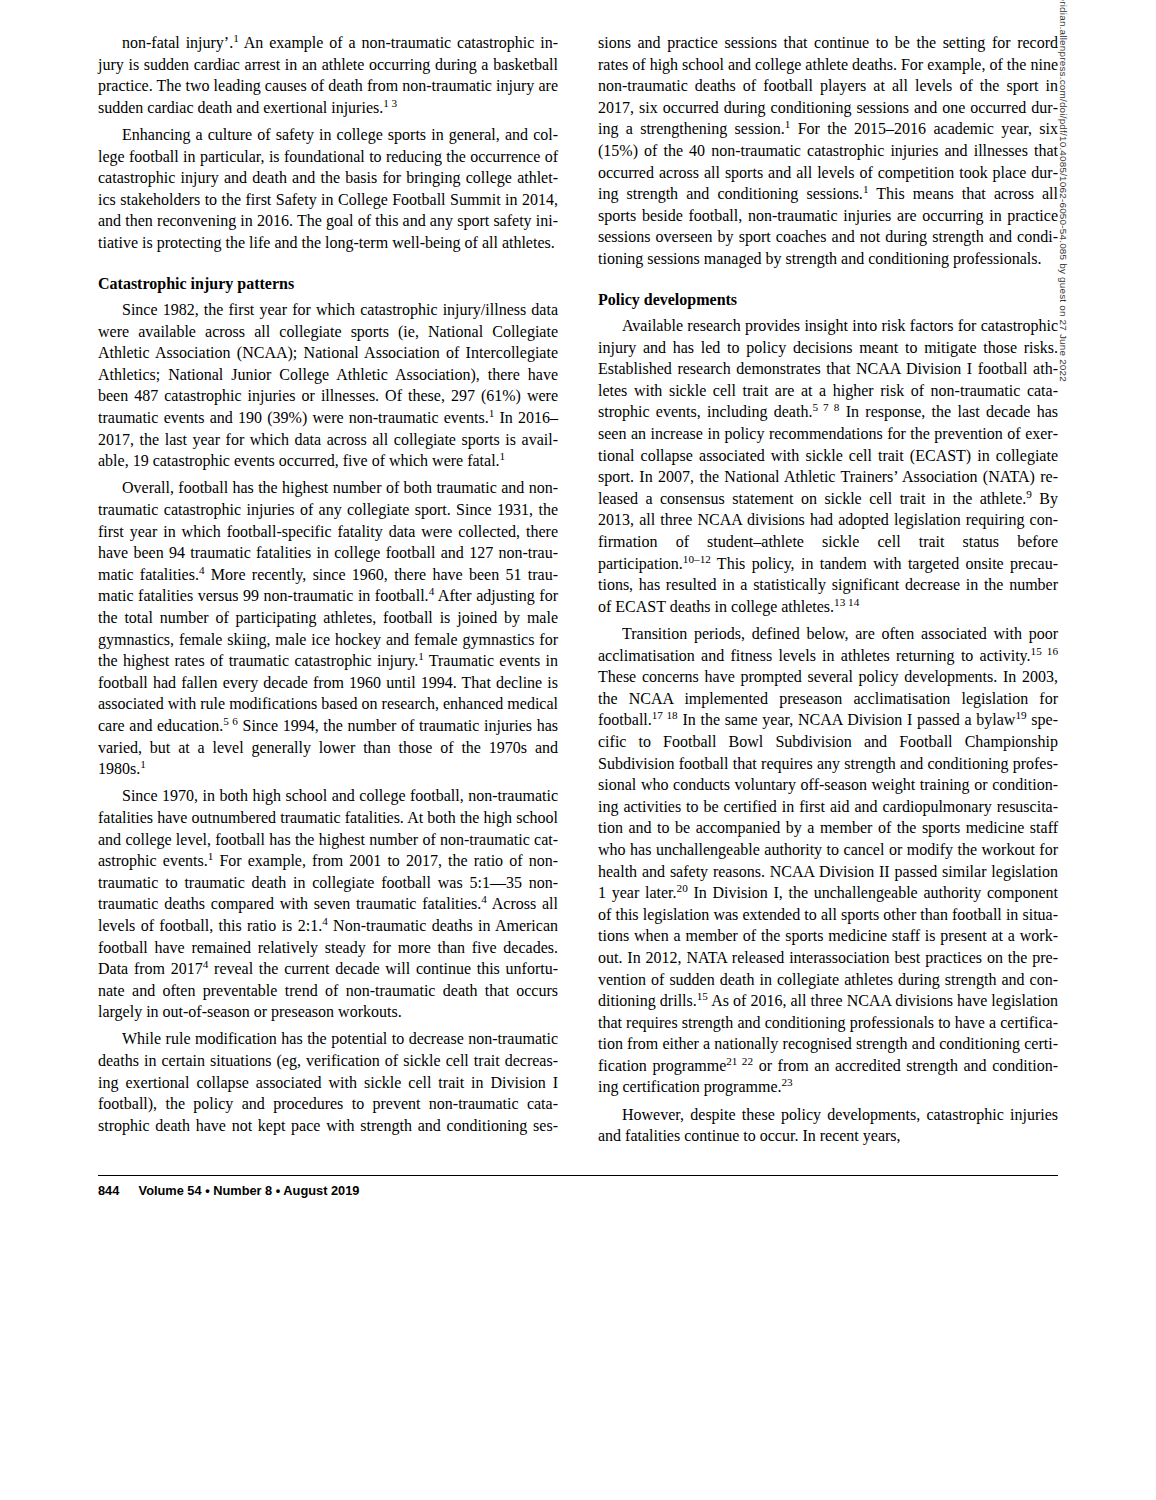Downloaded from http://meridian.allenpress.com/doi/pdf/10.4085/1062-6050-54.085 by guest on 27 June 2022
non-fatal injury’.1 An example of a non-traumatic catastrophic injury is sudden cardiac arrest in an athlete occurring during a basketball practice. The two leading causes of death from non-traumatic injury are sudden cardiac death and exertional injuries.1 3
Enhancing a culture of safety in college sports in general, and college football in particular, is foundational to reducing the occurrence of catastrophic injury and death and the basis for bringing college athletics stakeholders to the first Safety in College Football Summit in 2014, and then reconvening in 2016. The goal of this and any sport safety initiative is protecting the life and the long-term well-being of all athletes.
Catastrophic injury patterns
Since 1982, the first year for which catastrophic injury/illness data were available across all collegiate sports (ie, National Collegiate Athletic Association (NCAA); National Association of Intercollegiate Athletics; National Junior College Athletic Association), there have been 487 catastrophic injuries or illnesses. Of these, 297 (61%) were traumatic events and 190 (39%) were non-traumatic events.1 In 2016–2017, the last year for which data across all collegiate sports is available, 19 catastrophic events occurred, five of which were fatal.1
Overall, football has the highest number of both traumatic and non-traumatic catastrophic injuries of any collegiate sport. Since 1931, the first year in which football-specific fatality data were collected, there have been 94 traumatic fatalities in college football and 127 non-traumatic fatalities.4 More recently, since 1960, there have been 51 traumatic fatalities versus 99 non-traumatic in football.4 After adjusting for the total number of participating athletes, football is joined by male gymnastics, female skiing, male ice hockey and female gymnastics for the highest rates of traumatic catastrophic injury.1 Traumatic events in football had fallen every decade from 1960 until 1994. That decline is associated with rule modifications based on research, enhanced medical care and education.5 6 Since 1994, the number of traumatic injuries has varied, but at a level generally lower than those of the 1970s and 1980s.1
Since 1970, in both high school and college football, non-traumatic fatalities have outnumbered traumatic fatalities. At both the high school and college level, football has the highest number of non-traumatic catastrophic events.1 For example, from 2001 to 2017, the ratio of non-traumatic to traumatic death in collegiate football was 5:1—35 non-traumatic deaths compared with seven traumatic fatalities.4 Across all levels of football, this ratio is 2:1.4 Non-traumatic deaths in American football have remained relatively steady for more than five decades. Data from 20174 reveal the current decade will continue this unfortunate and often preventable trend of non-traumatic death that occurs largely in out-of-season or preseason workouts.
While rule modification has the potential to decrease non-traumatic deaths in certain situations (eg, verification of sickle cell trait decreasing exertional collapse associated with sickle cell trait in Division I football), the policy and procedures to prevent non-traumatic catastrophic death have not kept pace with strength and conditioning sessions and practice sessions that continue to be the setting for record rates of high school and college athlete deaths. For example, of the nine non-traumatic deaths of football players at all levels of the sport in 2017, six occurred during conditioning sessions and one occurred during a strengthening session.1 For the 2015–2016 academic year, six (15%) of the 40 non-traumatic catastrophic injuries and illnesses that occurred across all sports and all levels of competition took place during strength and conditioning sessions.1 This means that across all sports beside football, non-traumatic injuries are occurring in practice sessions overseen by sport coaches and not during strength and conditioning sessions managed by strength and conditioning professionals.
Policy developments
Available research provides insight into risk factors for catastrophic injury and has led to policy decisions meant to mitigate those risks. Established research demonstrates that NCAA Division I football athletes with sickle cell trait are at a higher risk of non-traumatic catastrophic events, including death.5 7 8 In response, the last decade has seen an increase in policy recommendations for the prevention of exertional collapse associated with sickle cell trait (ECAST) in collegiate sport. In 2007, the National Athletic Trainers’ Association (NATA) released a consensus statement on sickle cell trait in the athlete.9 By 2013, all three NCAA divisions had adopted legislation requiring confirmation of student–athlete sickle cell trait status before participation.10–12 This policy, in tandem with targeted onsite precautions, has resulted in a statistically significant decrease in the number of ECAST deaths in college athletes.13 14
Transition periods, defined below, are often associated with poor acclimatisation and fitness levels in athletes returning to activity.15 16 These concerns have prompted several policy developments. In 2003, the NCAA implemented preseason acclimatisation legislation for football.17 18 In the same year, NCAA Division I passed a bylaw19 specific to Football Bowl Subdivision and Football Championship Subdivision football that requires any strength and conditioning professional who conducts voluntary off-season weight training or conditioning activities to be certified in first aid and cardiopulmonary resuscitation and to be accompanied by a member of the sports medicine staff who has unchallengeable authority to cancel or modify the workout for health and safety reasons. NCAA Division II passed similar legislation 1 year later.20 In Division I, the unchallengeable authority component of this legislation was extended to all sports other than football in situations when a member of the sports medicine staff is present at a workout. In 2012, NATA released interassociation best practices on the prevention of sudden death in collegiate athletes during strength and conditioning drills.15 As of 2016, all three NCAA divisions have legislation that requires strength and conditioning professionals to have a certification from either a nationally recognised strength and conditioning certification programme21 22 or from an accredited strength and conditioning certification programme.23
However, despite these policy developments, catastrophic injuries and fatalities continue to occur. In recent years,
844 Volume 54 • Number 8 • August 2019